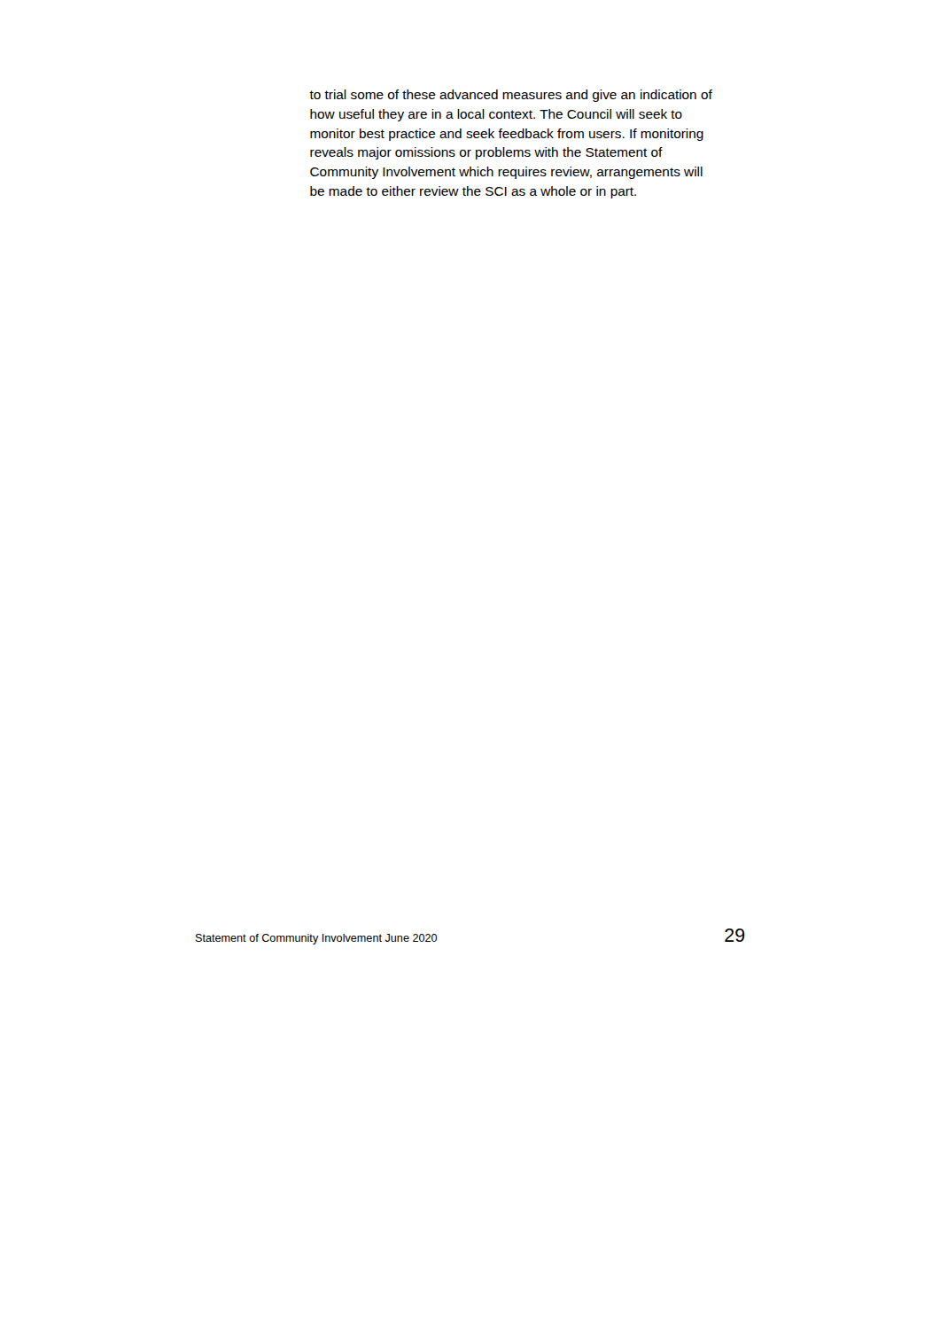to trial some of these advanced measures and give an indication of how useful they are in a local context. The Council will seek to monitor best practice and seek feedback from users. If monitoring reveals major omissions or problems with the Statement of Community Involvement which requires review, arrangements will be made to either review the SCI as a whole or in part.
Statement of Community Involvement June 2020 29